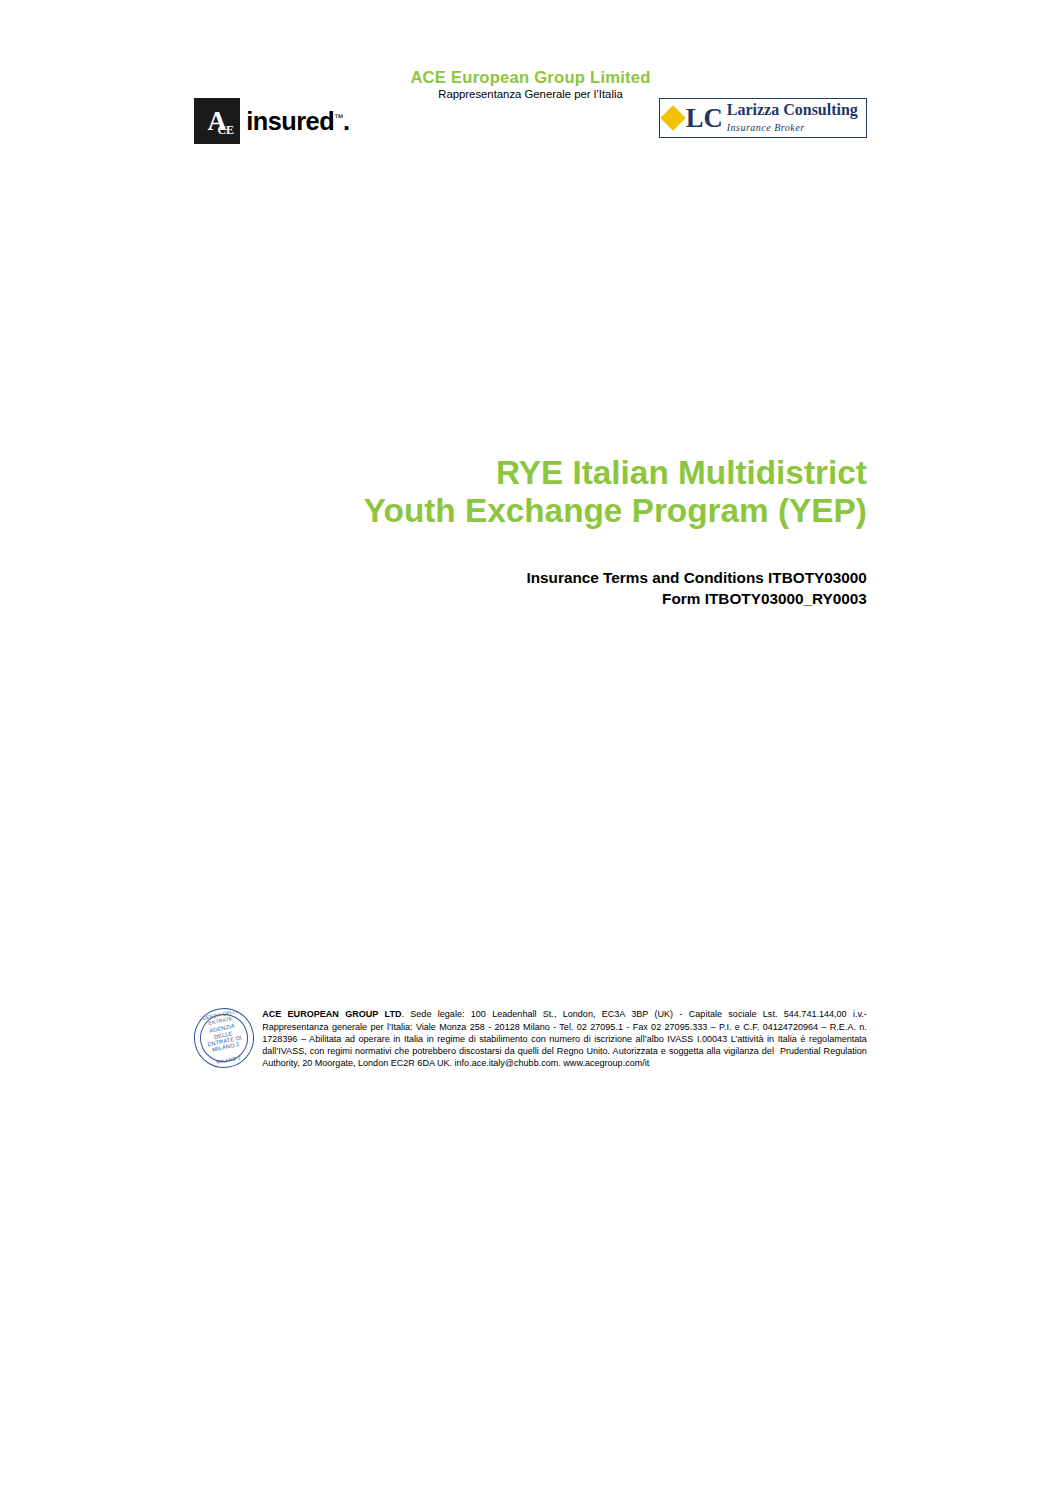ACE European Group Limited
Rappresentanza Generale per l’Italia
ACE
insured™.
LC Larizza Consulting
Insurance Broker
RYE Italian Multidistrict
Youth Exchange Program (YEP)
Insurance Terms and Conditions ITBOTY03000
Form ITBOTY03000_RY0003
AGENZIA DELLE ENTRATE
AGENZIA
DELLE
ENTRATE DI
MILANO 2
MILANO 2
ACE EUROPEAN GROUP LTD. Sede legale: 100 Leadenhall St., London, EC3A 3BP (UK) - Capitale sociale Lst. 544.741.144,00 i.v.- Rappresentanza generale per l’Italia: Viale Monza 258 - 20128 Milano - Tel. 02 27095.1 - Fax 02 27095.333 – P.I. e C.F. 04124720964 – R.E.A. n. 1728396 – Abilitata ad operare in Italia in regime di stabilimento con numero di iscrizione all’albo IVASS I.00043 L’attività in Italia è regolamentata dall’IVASS, con regimi normativi che potrebbero discostarsi da quelli del Regno Unito. Autorizzata e soggetta alla vigilanza del Prudential Regulation Authority, 20 Moorgate, London EC2R 6DA UK. info.ace.italy@chubb.com. www.acegroup.com/it